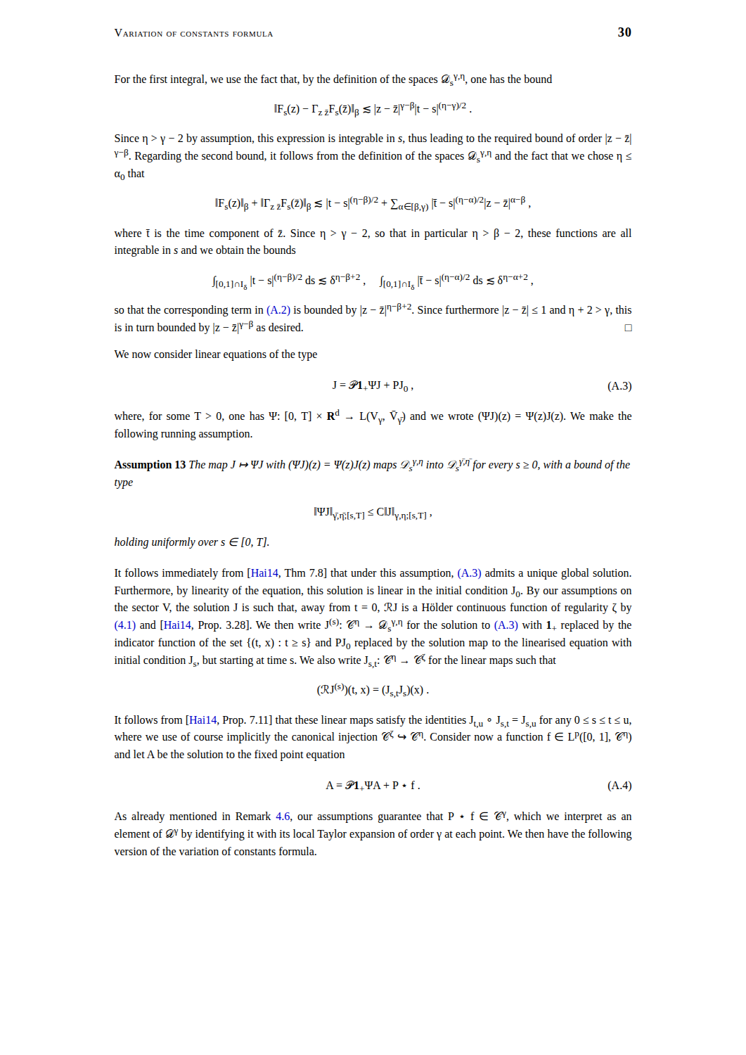Variation of constants formula 30
For the first integral, we use the fact that, by the definition of the spaces 𝒟sγ,η, one has the bound
‖Fs(z) − Γz z̄Fs(z̄)‖β ≲ |z − z̄|γ−β|t − s|(η−γ)/2 .
Since η > γ − 2 by assumption, this expression is integrable in s, thus leading to the required bound of order |z − z̄|γ−β. Regarding the second bound, it follows from the definition of the spaces 𝒟sγ,η and the fact that we chose η ≤ α0 that
‖Fs(z)‖β + ‖Γz z̄Fs(z̄)‖β ≲ |t − s|(η−β)/2 + ∑α∈[β,γ) |t̄ − s|(η−α)/2|z − z̄|α−β ,
where t̄ is the time component of z̄. Since η > γ − 2, so that in particular η > β − 2, these functions are all integrable in s and we obtain the bounds
∫[0,1]∩Iδ |t − s|(η−β)/2 ds ≲ δη−β+2 , ∫[0,1]∩Iδ |t̄ − s|(η−α)/2 ds ≲ δη−α+2 ,
so that the corresponding term in (A.2) is bounded by |z − z̄|η−β+2. Since furthermore |z − z̄| ≤ 1 and η + 2 > γ, this is in turn bounded by |z − z̄|γ−β as desired. □
We now consider linear equations of the type
J = 𝒫1+ΨJ + PJ0 , (A.3)
where, for some T > 0, one has Ψ: [0, T] × Rd → L(Vγ, V̄γ̄) and we wrote (ΨJ)(z) = Ψ(z)J(z). We make the following running assumption.
Assumption 13 The map J ↦ ΨJ with (ΨJ)(z) = Ψ(z)J(z) maps 𝒟sγ,η into 𝒟sγ̄,η̄ for every s ≥ 0, with a bound of the type
‖ΨJ‖γ̄,η̄;[s,T] ≤ C‖J‖γ,η;[s,T] ,
holding uniformly over s ∈ [0, T].
It follows immediately from [Hai14, Thm 7.8] that under this assumption, (A.3) admits a unique global solution. Furthermore, by linearity of the equation, this solution is linear in the initial condition J0. By our assumptions on the sector V, the solution J is such that, away from t = 0, ℛJ is a Hölder continuous function of regularity ζ by (4.1) and [Hai14, Prop. 3.28]. We then write J(s): 𝒞η → 𝒟sγ,η for the solution to (A.3) with 1+ replaced by the indicator function of the set {(t, x) : t ≥ s} and PJ0 replaced by the solution map to the linearised equation with initial condition Js, but starting at time s. We also write Js,t: 𝒞η → 𝒞ζ for the linear maps such that
(ℛJ(s))(t, x) = (Js,tJs)(x) .
It follows from [Hai14, Prop. 7.11] that these linear maps satisfy the identities Jt,u ∘ Js,t = Js,u for any 0 ≤ s ≤ t ≤ u, where we use of course implicitly the canonical injection 𝒞ζ ↪ 𝒞η. Consider now a function f ∈ Lp([0, 1], 𝒞η) and let A be the solution to the fixed point equation
A = 𝒫1+ΨA + P ⋆ f . (A.4)
As already mentioned in Remark 4.6, our assumptions guarantee that P ⋆ f ∈ 𝒞γ, which we interpret as an element of 𝒟γ by identifying it with its local Taylor expansion of order γ at each point. We then have the following version of the variation of constants formula.